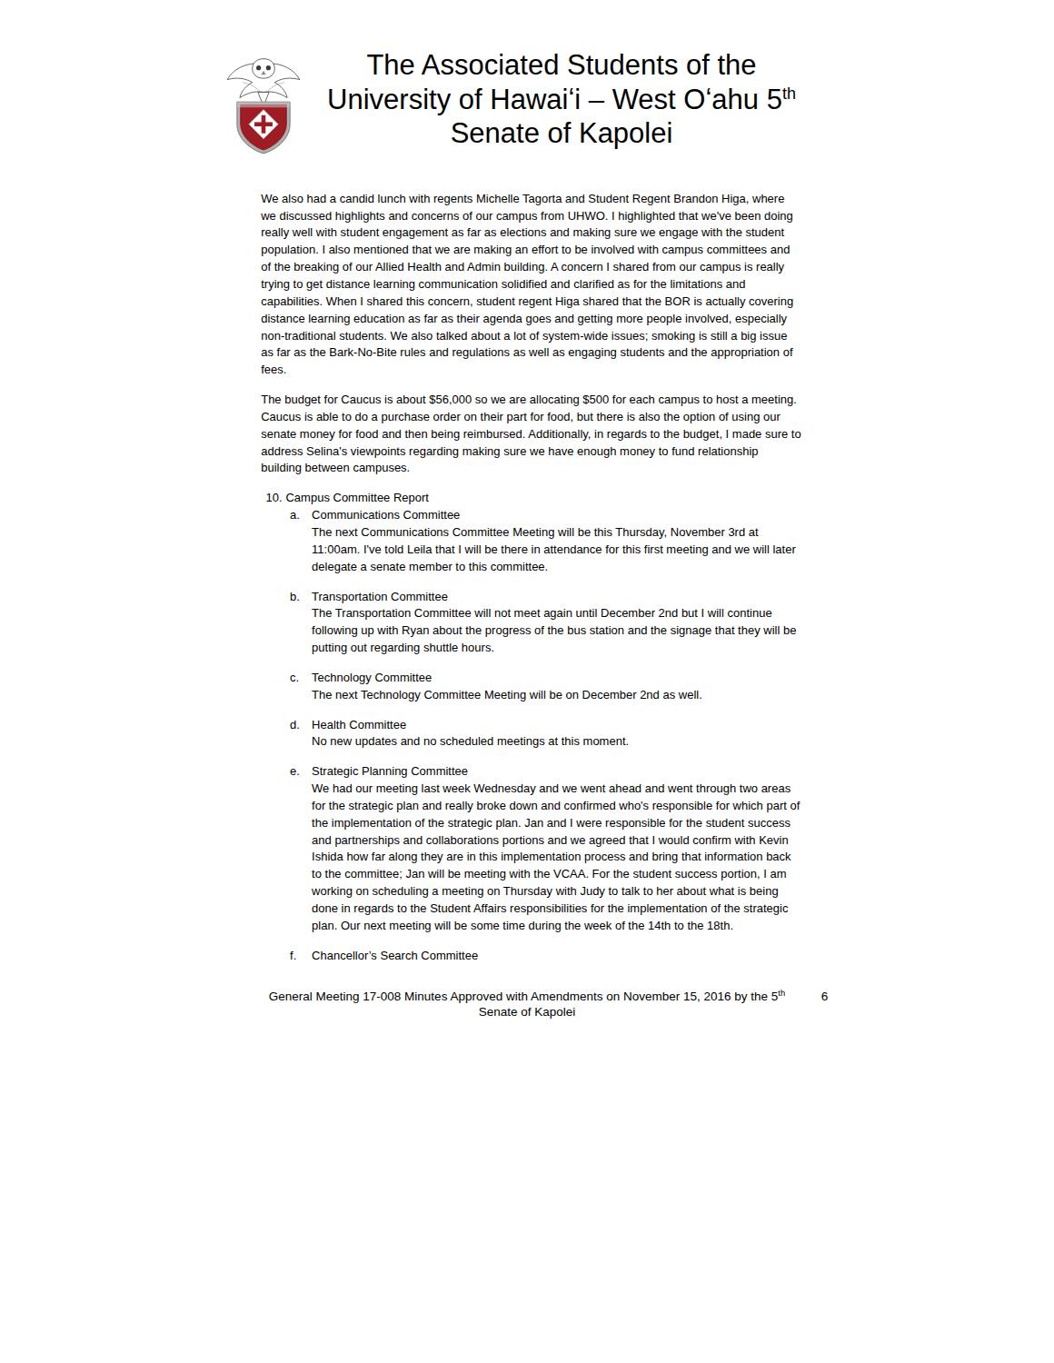The Associated Students of the University of Hawaiʻi – West Oʻahu 5th Senate of Kapolei
We also had a candid lunch with regents Michelle Tagorta and Student Regent Brandon Higa, where we discussed highlights and concerns of our campus from UHWO. I highlighted that we've been doing really well with student engagement as far as elections and making sure we engage with the student population. I also mentioned that we are making an effort to be involved with campus committees and of the breaking of our Allied Health and Admin building. A concern I shared from our campus is really trying to get distance learning communication solidified and clarified as for the limitations and capabilities. When I shared this concern, student regent Higa shared that the BOR is actually covering distance learning education as far as their agenda goes and getting more people involved, especially non-traditional students. We also talked about a lot of system-wide issues; smoking is still a big issue as far as the Bark-No-Bite rules and regulations as well as engaging students and the appropriation of fees.
The budget for Caucus is about $56,000 so we are allocating $500 for each campus to host a meeting. Caucus is able to do a purchase order on their part for food, but there is also the option of using our senate money for food and then being reimbursed. Additionally, in regards to the budget, I made sure to address Selina's viewpoints regarding making sure we have enough money to fund relationship building between campuses.
10. Campus Committee Report
a. Communications Committee The next Communications Committee Meeting will be this Thursday, November 3rd at 11:00am. I've told Leila that I will be there in attendance for this first meeting and we will later delegate a senate member to this committee.
b. Transportation Committee The Transportation Committee will not meet again until December 2nd but I will continue following up with Ryan about the progress of the bus station and the signage that they will be putting out regarding shuttle hours.
c. Technology Committee The next Technology Committee Meeting will be on December 2nd as well.
d. Health Committee No new updates and no scheduled meetings at this moment.
e. Strategic Planning Committee We had our meeting last week Wednesday and we went ahead and went through two areas for the strategic plan and really broke down and confirmed who's responsible for which part of the implementation of the strategic plan. Jan and I were responsible for the student success and partnerships and collaborations portions and we agreed that I would confirm with Kevin Ishida how far along they are in this implementation process and bring that information back to the committee; Jan will be meeting with the VCAA. For the student success portion, I am working on scheduling a meeting on Thursday with Judy to talk to her about what is being done in regards to the Student Affairs responsibilities for the implementation of the strategic plan. Our next meeting will be some time during the week of the 14th to the 18th.
f. Chancellor’s Search Committee
6 General Meeting 17-008 Minutes Approved with Amendments on November 15, 2016 by the 5th Senate of Kapolei